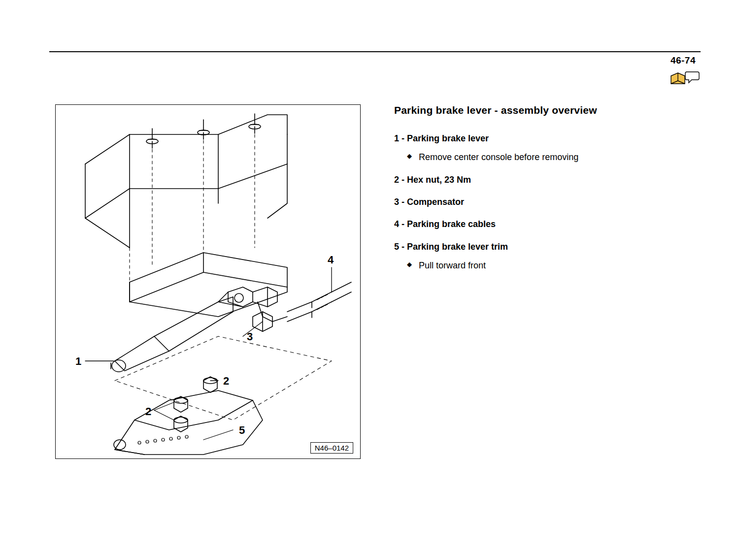46-74
1 2 2 3 4 5
N46–0142
Parking brake lever - assembly overview
1 - Parking brake lever
Remove center console before removing
2 - Hex nut, 23 Nm
3 - Compensator
4 - Parking brake cables
5 - Parking brake lever trim
Pull torward front